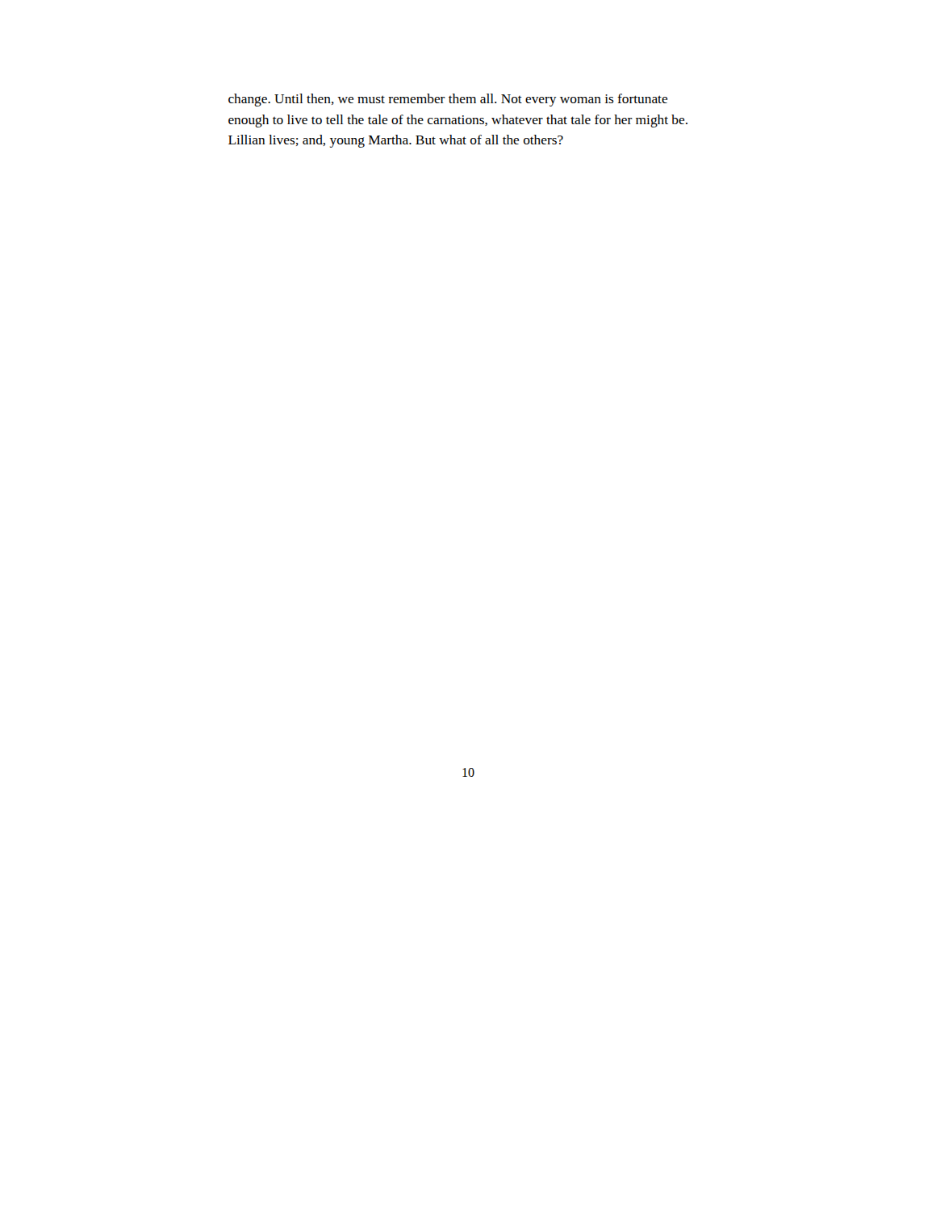change. Until then, we must remember them all. Not every woman is fortunate enough to live to tell the tale of the carnations, whatever that tale for her might be. Lillian lives; and, young Martha. But what of all the others?
10